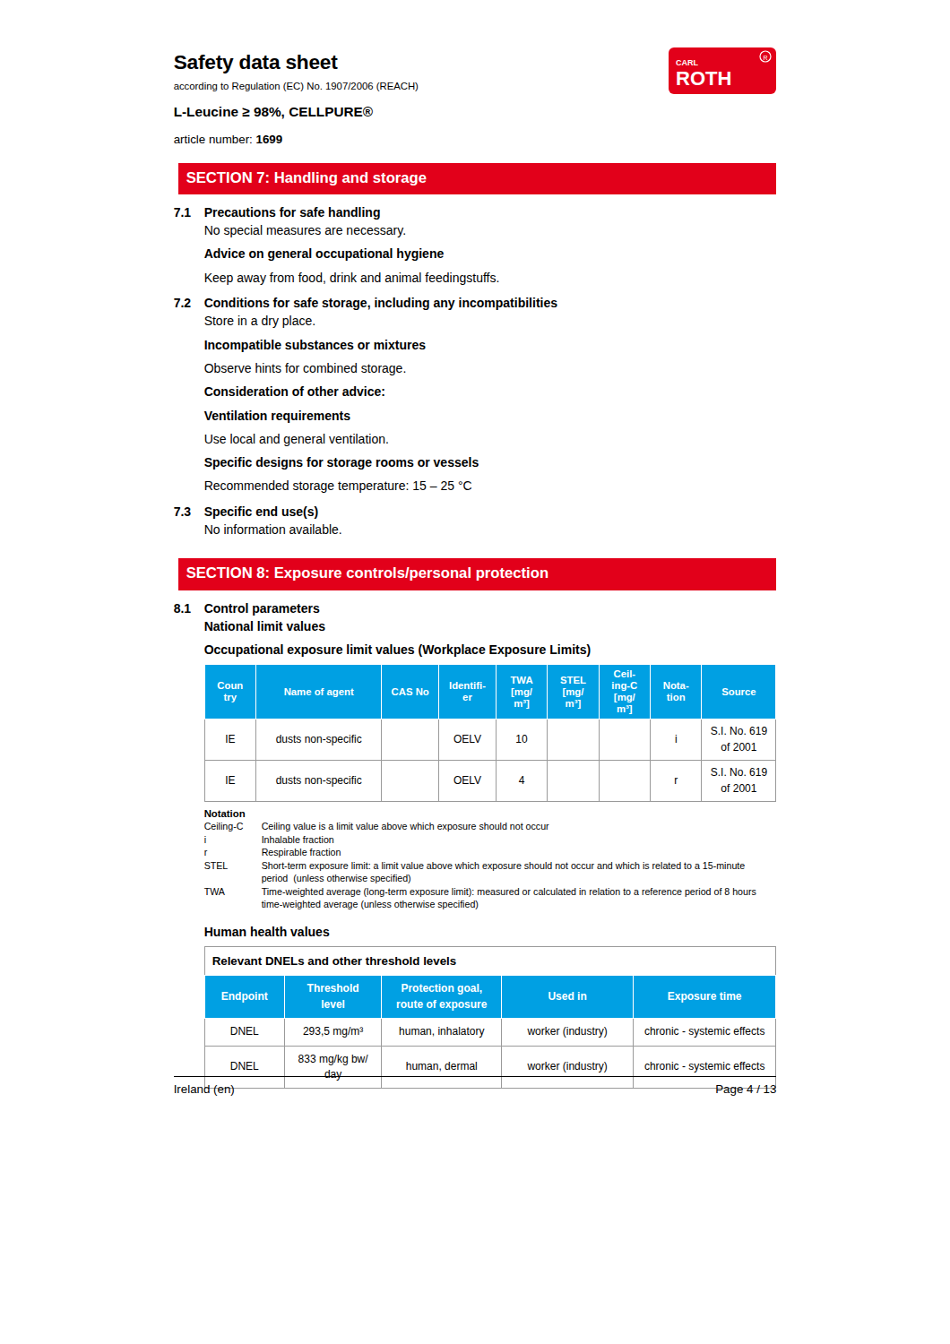Safety data sheet
according to Regulation (EC) No. 1907/2006 (REACH)
L-Leucine ≥ 98%, CELLPURE®
article number: 1699
CARL ROTH R
SECTION 7: Handling and storage
7.1
Precautions for safe handling
No special measures are necessary.
Advice on general occupational hygiene
Keep away from food, drink and animal feedingstuffs.
7.2
Conditions for safe storage, including any incompatibilities
Store in a dry place.
Incompatible substances or mixtures
Observe hints for combined storage.
Consideration of other advice:
Ventilation requirements
Use local and general ventilation.
Specific designs for storage rooms or vessels
Recommended storage temperature: 15 – 25 °C
7.3
Specific end use(s)
No information available.
SECTION 8: Exposure controls/personal protection
8.1
Control parameters
National limit values
Occupational exposure limit values (Workplace Exposure Limits)
| Coun try | Name of agent | CAS No | Identifi- er | TWA [mg/ m³] | STEL [mg/ m³] | Ceil- ing-C [mg/ m³] | Nota- tion | Source |
| --- | --- | --- | --- | --- | --- | --- | --- | --- |
| IE | dusts non-specific | | OELV | 10 | | | i | S.I. No. 619 of 2001 |
| IE | dusts non-specific | | OELV | 4 | | | r | S.I. No. 619 of 2001 |
Notation
| Ceiling-C | Ceiling value is a limit value above which exposure should not occur |
| i | Inhalable fraction |
| r | Respirable fraction |
| STEL | Short-term exposure limit: a limit value above which exposure should not occur and which is related to a 15-minute period (unless otherwise specified) |
| TWA | Time-weighted average (long-term exposure limit): measured or calculated in relation to a reference period of 8 hours time-weighted average (unless otherwise specified) |
Human health values
Relevant DNELs and other threshold levels
| Endpoint | Threshold level | Protection goal, route of exposure | Used in | Exposure time |
| --- | --- | --- | --- | --- |
| DNEL | 293,5 mg/m³ | human, inhalatory | worker (industry) | chronic - systemic effects |
| DNEL | 833 mg/kg bw/ day | human, dermal | worker (industry) | chronic - systemic effects |
Ireland (en)
Page 4 / 13